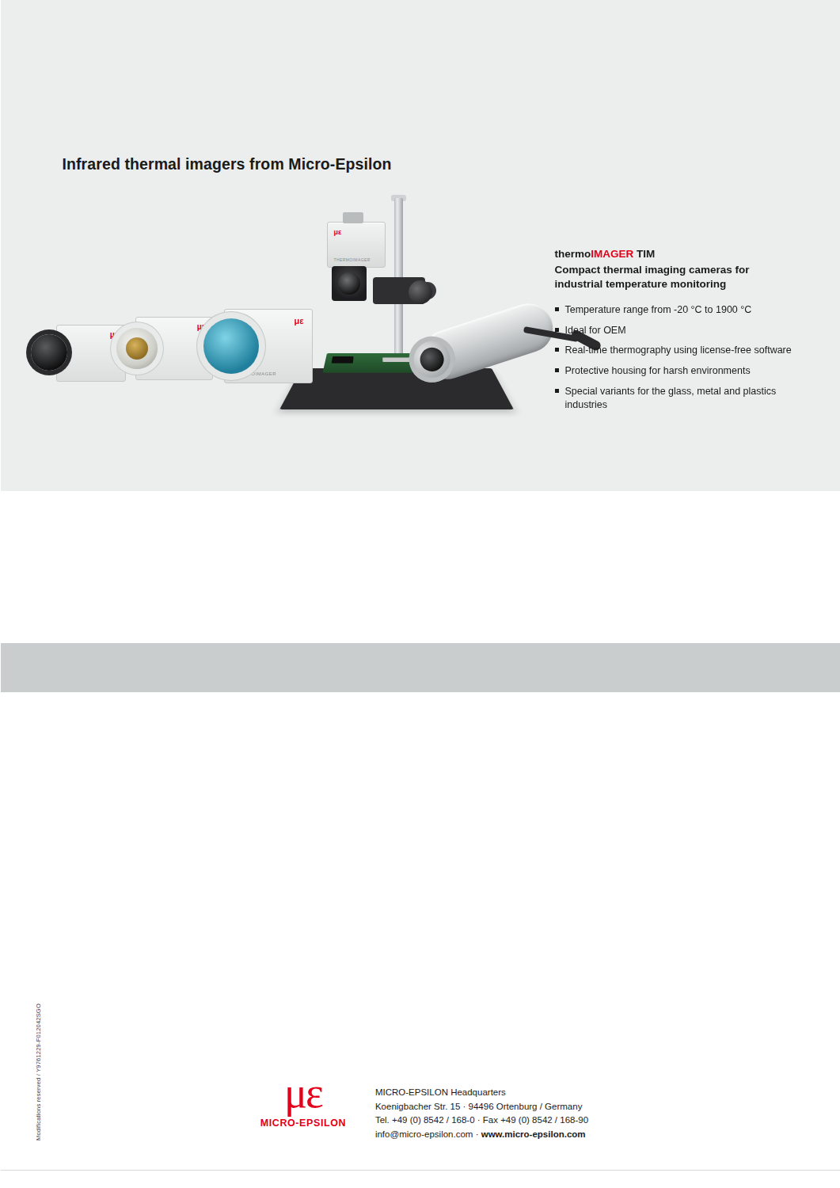Infrared thermal imagers from Micro-Epsilon
με thermoIMAGER
με
με
με thermoIMAGER
thermo IMAGER TIM
Compact thermal imaging cameras for industrial temperature monitoring
Temperature range from -20 °C to 1900 °C
Ideal for OEM
Real-time thermography using license-free software
Protective housing for harsh environments
Special variants for the glass, metal and plastics industries
Modifications reserved / Y9761229-F012042SGO
με
MICRO-EPSILON
MICRO-EPSILON Headquarters
Koenigbacher Str. 15 · 94496 Ortenburg / Germany
Tel. +49 (0) 8542 / 168-0 · Fax +49 (0) 8542 / 168-90
info@micro-epsilon.com · www.micro-epsilon.com